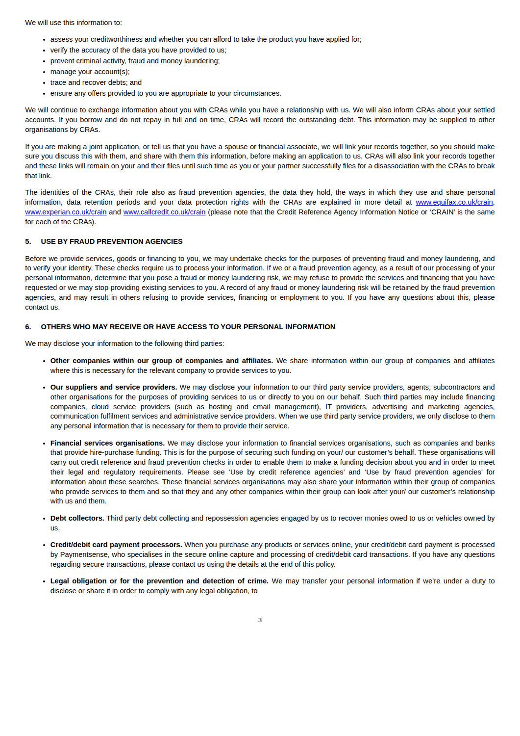We will use this information to:
assess your creditworthiness and whether you can afford to take the product you have applied for;
verify the accuracy of the data you have provided to us;
prevent criminal activity, fraud and money laundering;
manage your account(s);
trace and recover debts; and
ensure any offers provided to you are appropriate to your circumstances.
We will continue to exchange information about you with CRAs while you have a relationship with us. We will also inform CRAs about your settled accounts. If you borrow and do not repay in full and on time, CRAs will record the outstanding debt. This information may be supplied to other organisations by CRAs.
If you are making a joint application, or tell us that you have a spouse or financial associate, we will link your records together, so you should make sure you discuss this with them, and share with them this information, before making an application to us. CRAs will also link your records together and these links will remain on your and their files until such time as you or your partner successfully files for a disassociation with the CRAs to break that link.
The identities of the CRAs, their role also as fraud prevention agencies, the data they hold, the ways in which they use and share personal information, data retention periods and your data protection rights with the CRAs are explained in more detail at www.equifax.co.uk/crain, www.experian.co.uk/crain and www.callcredit.co.uk/crain (please note that the Credit Reference Agency Information Notice or ‘CRAIN’ is the same for each of the CRAs).
5. USE BY FRAUD PREVENTION AGENCIES
Before we provide services, goods or financing to you, we may undertake checks for the purposes of preventing fraud and money laundering, and to verify your identity. These checks require us to process your information. If we or a fraud prevention agency, as a result of our processing of your personal information, determine that you pose a fraud or money laundering risk, we may refuse to provide the services and financing that you have requested or we may stop providing existing services to you. A record of any fraud or money laundering risk will be retained by the fraud prevention agencies, and may result in others refusing to provide services, financing or employment to you. If you have any questions about this, please contact us.
6. OTHERS WHO MAY RECEIVE OR HAVE ACCESS TO YOUR PERSONAL INFORMATION
We may disclose your information to the following third parties:
Other companies within our group of companies and affiliates. We share information within our group of companies and affiliates where this is necessary for the relevant company to provide services to you.
Our suppliers and service providers. We may disclose your information to our third party service providers, agents, subcontractors and other organisations for the purposes of providing services to us or directly to you on our behalf. Such third parties may include financing companies, cloud service providers (such as hosting and email management), IT providers, advertising and marketing agencies, communication fulfilment services and administrative service providers. When we use third party service providers, we only disclose to them any personal information that is necessary for them to provide their service.
Financial services organisations. We may disclose your information to financial services organisations, such as companies and banks that provide hire-purchase funding. This is for the purpose of securing such funding on your/ our customer’s behalf. These organisations will carry out credit reference and fraud prevention checks in order to enable them to make a funding decision about you and in order to meet their legal and regulatory requirements. Please see ‘Use by credit reference agencies’ and ‘Use by fraud prevention agencies’ for information about these searches. These financial services organisations may also share your information within their group of companies who provide services to them and so that they and any other companies within their group can look after your/ our customer’s relationship with us and them.
Debt collectors. Third party debt collecting and repossession agencies engaged by us to recover monies owed to us or vehicles owned by us.
Credit/debit card payment processors. When you purchase any products or services online, your credit/debit card payment is processed by Paymentsense, who specialises in the secure online capture and processing of credit/debit card transactions. If you have any questions regarding secure transactions, please contact us using the details at the end of this policy.
Legal obligation or for the prevention and detection of crime. We may transfer your personal information if we’re under a duty to disclose or share it in order to comply with any legal obligation, to
3